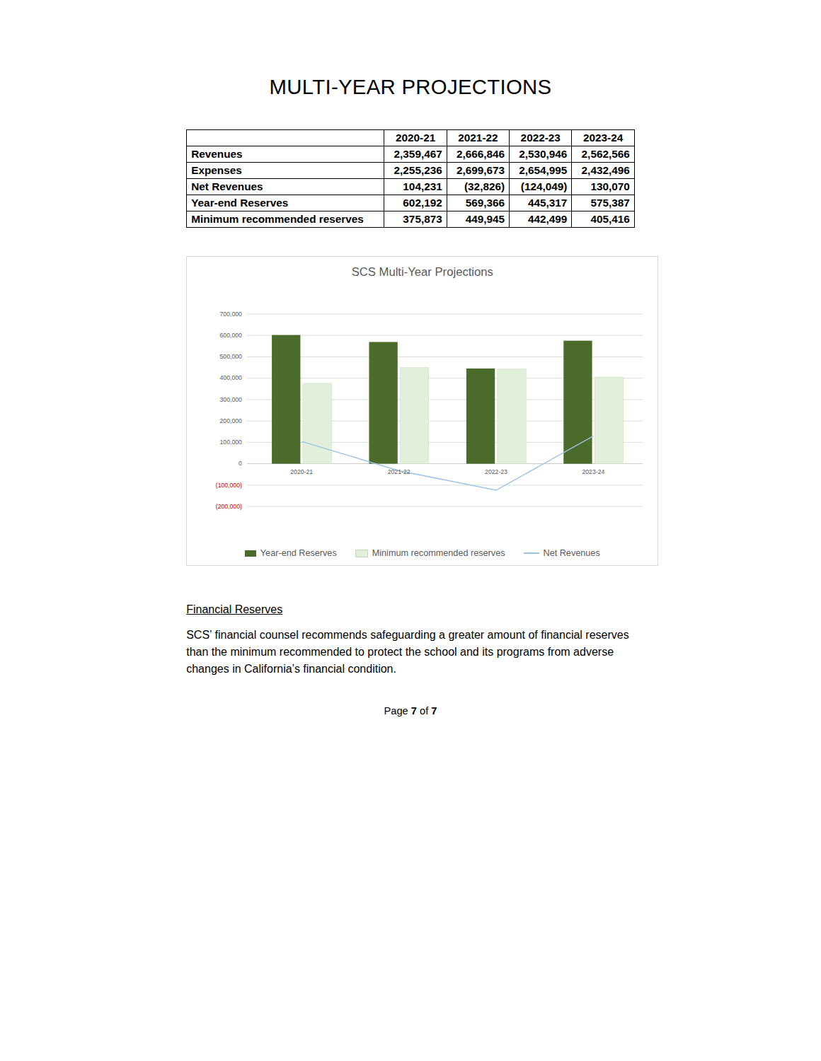MULTI-YEAR PROJECTIONS
| | 2020-21 | 2021-22 | 2022-23 | 2023-24 |
| --- | --- | --- | --- | --- |
| Revenues | 2,359,467 | 2,666,846 | 2,530,946 | 2,562,566 |
| Expenses | 2,255,236 | 2,699,673 | 2,654,995 | 2,432,496 |
| Net Revenues | 104,231 | (32,826) | (124,049) | 130,070 |
| Year-end Reserves | 602,192 | 569,366 | 445,317 | 575,387 |
| Minimum recommended reserves | 375,873 | 449,945 | 442,499 | 405,416 |
SCS Multi-Year Projections
700,000 600,000 500,000 400,000 300,000 200,000 100,000 0 (100,000) (200,000) 2020-21 2021-22 2022-23 2023-24
Year-end Reserves
Minimum recommended reserves
Net Revenues
Financial Reserves
SCS’ financial counsel recommends safeguarding a greater amount of financial reserves than the minimum recommended to protect the school and its programs from adverse changes in California’s financial condition.
Page 7 of 7